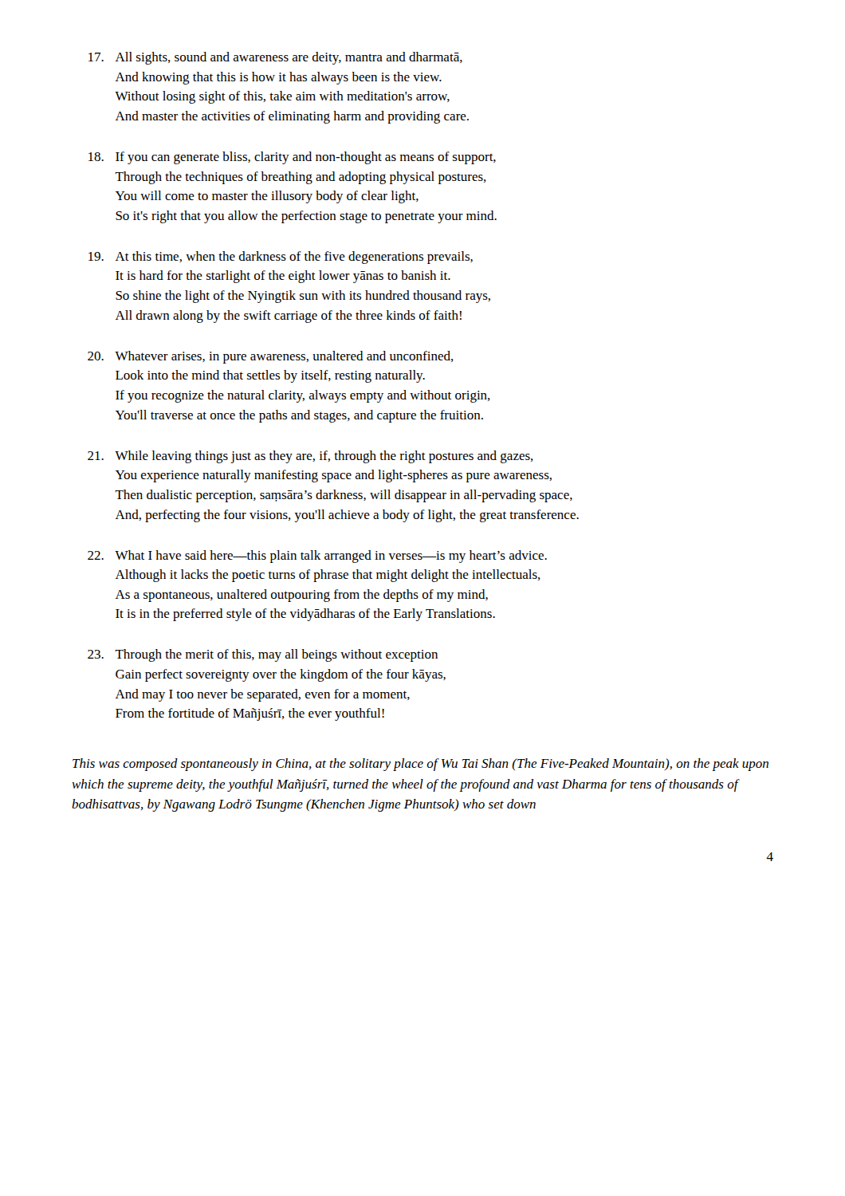17. All sights, sound and awareness are deity, mantra and dharmatā, And knowing that this is how it has always been is the view. Without losing sight of this, take aim with meditation's arrow, And master the activities of eliminating harm and providing care.
18. If you can generate bliss, clarity and non-thought as means of support, Through the techniques of breathing and adopting physical postures, You will come to master the illusory body of clear light, So it's right that you allow the perfection stage to penetrate your mind.
19. At this time, when the darkness of the five degenerations prevails, It is hard for the starlight of the eight lower yānas to banish it. So shine the light of the Nyingtik sun with its hundred thousand rays, All drawn along by the swift carriage of the three kinds of faith!
20. Whatever arises, in pure awareness, unaltered and unconfined, Look into the mind that settles by itself, resting naturally. If you recognize the natural clarity, always empty and without origin, You'll traverse at once the paths and stages, and capture the fruition.
21. While leaving things just as they are, if, through the right postures and gazes, You experience naturally manifesting space and light-spheres as pure awareness, Then dualistic perception, saṃsāra’s darkness, will disappear in all-pervading space, And, perfecting the four visions, you'll achieve a body of light, the great transference.
22. What I have said here—this plain talk arranged in verses—is my heart’s advice. Although it lacks the poetic turns of phrase that might delight the intellectuals, As a spontaneous, unaltered outpouring from the depths of my mind, It is in the preferred style of the vidyādharas of the Early Translations.
23. Through the merit of this, may all beings without exception Gain perfect sovereignty over the kingdom of the four kāyas, And may I too never be separated, even for a moment, From the fortitude of Mañjuśrī, the ever youthful!
This was composed spontaneously in China, at the solitary place of Wu Tai Shan (The Five-Peaked Mountain), on the peak upon which the supreme deity, the youthful Mañjuśrī, turned the wheel of the profound and vast Dharma for tens of thousands of bodhisattvas, by Ngawang Lodrö Tsungme (Khenchen Jigme Phuntsok) who set down
4